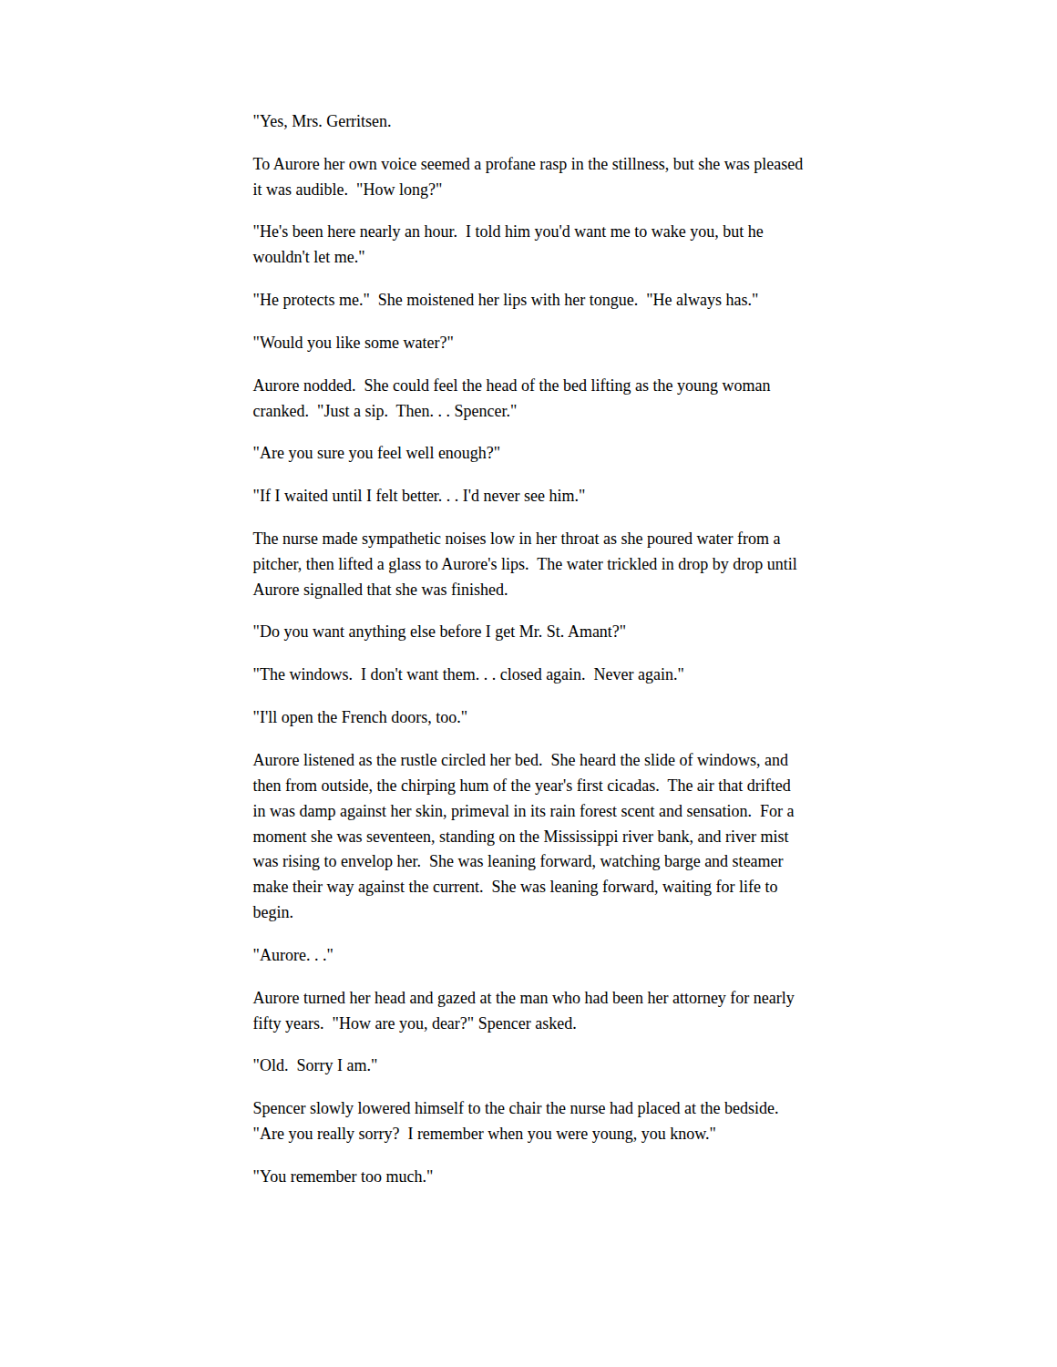"Yes, Mrs. Gerritsen.
To Aurore her own voice seemed a profane rasp in the stillness, but she was pleased it was audible. "How long?"
"He's been here nearly an hour. I told him you'd want me to wake you, but he wouldn't let me."
"He protects me." She moistened her lips with her tongue. "He always has."
"Would you like some water?"
Aurore nodded. She could feel the head of the bed lifting as the young woman cranked. "Just a sip. Then. . . Spencer."
"Are you sure you feel well enough?"
"If I waited until I felt better. . . I'd never see him."
The nurse made sympathetic noises low in her throat as she poured water from a pitcher, then lifted a glass to Aurore's lips. The water trickled in drop by drop until Aurore signalled that she was finished.
"Do you want anything else before I get Mr. St. Amant?"
"The windows. I don't want them. . . closed again. Never again."
"I'll open the French doors, too."
Aurore listened as the rustle circled her bed. She heard the slide of windows, and then from outside, the chirping hum of the year's first cicadas. The air that drifted in was damp against her skin, primeval in its rain forest scent and sensation. For a moment she was seventeen, standing on the Mississippi river bank, and river mist was rising to envelop her. She was leaning forward, watching barge and steamer make their way against the current. She was leaning forward, waiting for life to begin.
"Aurore. . ."
Aurore turned her head and gazed at the man who had been her attorney for nearly fifty years. "How are you, dear?" Spencer asked.
"Old. Sorry I am."
Spencer slowly lowered himself to the chair the nurse had placed at the bedside. "Are you really sorry? I remember when you were young, you know."
"You remember too much."